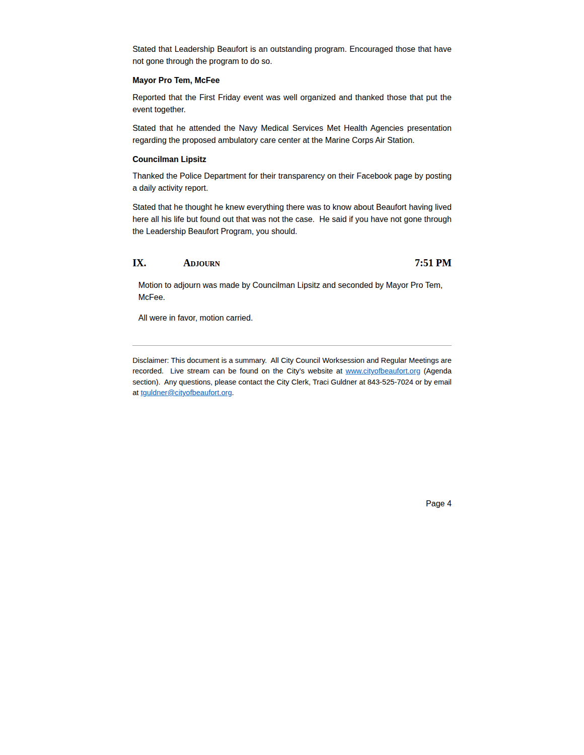Stated that Leadership Beaufort is an outstanding program. Encouraged those that have not gone through the program to do so.
Mayor Pro Tem, McFee
Reported that the First Friday event was well organized and thanked those that put the event together.
Stated that he attended the Navy Medical Services Met Health Agencies presentation regarding the proposed ambulatory care center at the Marine Corps Air Station.
Councilman Lipsitz
Thanked the Police Department for their transparency on their Facebook page by posting a daily activity report.
Stated that he thought he knew everything there was to know about Beaufort having lived here all his life but found out that was not the case. He said if you have not gone through the Leadership Beaufort Program, you should.
IX. Adjourn 7:51 PM
Motion to adjourn was made by Councilman Lipsitz and seconded by Mayor Pro Tem, McFee.
All were in favor, motion carried.
Disclaimer: This document is a summary. All City Council Worksession and Regular Meetings are recorded. Live stream can be found on the City’s website at www.cityofbeaufort.org (Agenda section). Any questions, please contact the City Clerk, Traci Guldner at 843-525-7024 or by email at tguldner@cityofbeaufort.org.
Page 4